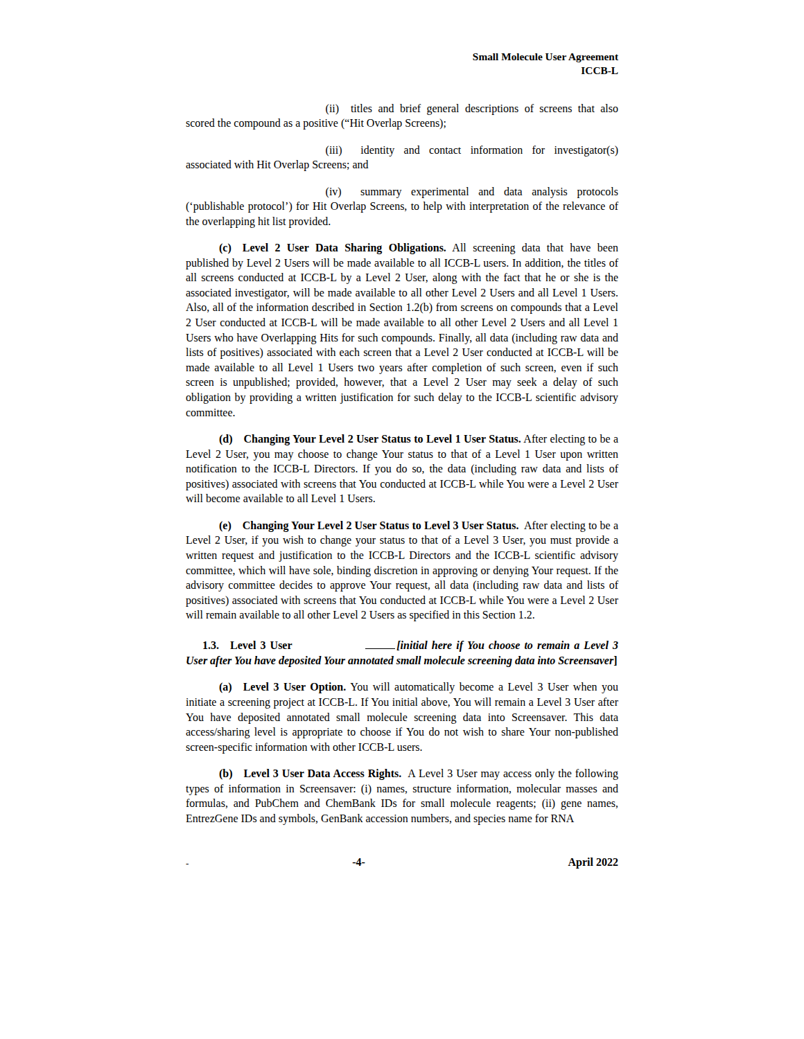Small Molecule User Agreement
ICCB-L
(ii) titles and brief general descriptions of screens that also scored the compound as a positive (“Hit Overlap Screens);
(iii) identity and contact information for investigator(s) associated with Hit Overlap Screens; and
(iv) summary experimental and data analysis protocols (‘publishable protocol’) for Hit Overlap Screens, to help with interpretation of the relevance of the overlapping hit list provided.
(c) Level 2 User Data Sharing Obligations. All screening data that have been published by Level 2 Users will be made available to all ICCB-L users. In addition, the titles of all screens conducted at ICCB-L by a Level 2 User, along with the fact that he or she is the associated investigator, will be made available to all other Level 2 Users and all Level 1 Users. Also, all of the information described in Section 1.2(b) from screens on compounds that a Level 2 User conducted at ICCB-L will be made available to all other Level 2 Users and all Level 1 Users who have Overlapping Hits for such compounds. Finally, all data (including raw data and lists of positives) associated with each screen that a Level 2 User conducted at ICCB-L will be made available to all Level 1 Users two years after completion of such screen, even if such screen is unpublished; provided, however, that a Level 2 User may seek a delay of such obligation by providing a written justification for such delay to the ICCB-L scientific advisory committee.
(d) Changing Your Level 2 User Status to Level 1 User Status. After electing to be a Level 2 User, you may choose to change Your status to that of a Level 1 User upon written notification to the ICCB-L Directors. If you do so, the data (including raw data and lists of positives) associated with screens that You conducted at ICCB-L while You were a Level 2 User will become available to all Level 1 Users.
(e) Changing Your Level 2 User Status to Level 3 User Status. After electing to be a Level 2 User, if you wish to change your status to that of a Level 3 User, you must provide a written request and justification to the ICCB-L Directors and the ICCB-L scientific advisory committee, which will have sole, binding discretion in approving or denying Your request. If the advisory committee decides to approve Your request, all data (including raw data and lists of positives) associated with screens that You conducted at ICCB-L while You were a Level 2 User will remain available to all other Level 2 Users as specified in this Section 1.2.
1.3. Level 3 User [initial here if You choose to remain a Level 3 User after You have deposited Your annotated small molecule screening data into Screensaver]
(a) Level 3 User Option. You will automatically become a Level 3 User when you initiate a screening project at ICCB-L. If You initial above, You will remain a Level 3 User after You have deposited annotated small molecule screening data into Screensaver. This data access/sharing level is appropriate to choose if You do not wish to share Your non-published screen-specific information with other ICCB-L users.
(b) Level 3 User Data Access Rights. A Level 3 User may access only the following types of information in Screensaver: (i) names, structure information, molecular masses and formulas, and PubChem and ChemBank IDs for small molecule reagents; (ii) gene names, EntrezGene IDs and symbols, GenBank accession numbers, and species name for RNA
| - | -4- | April 2022 |